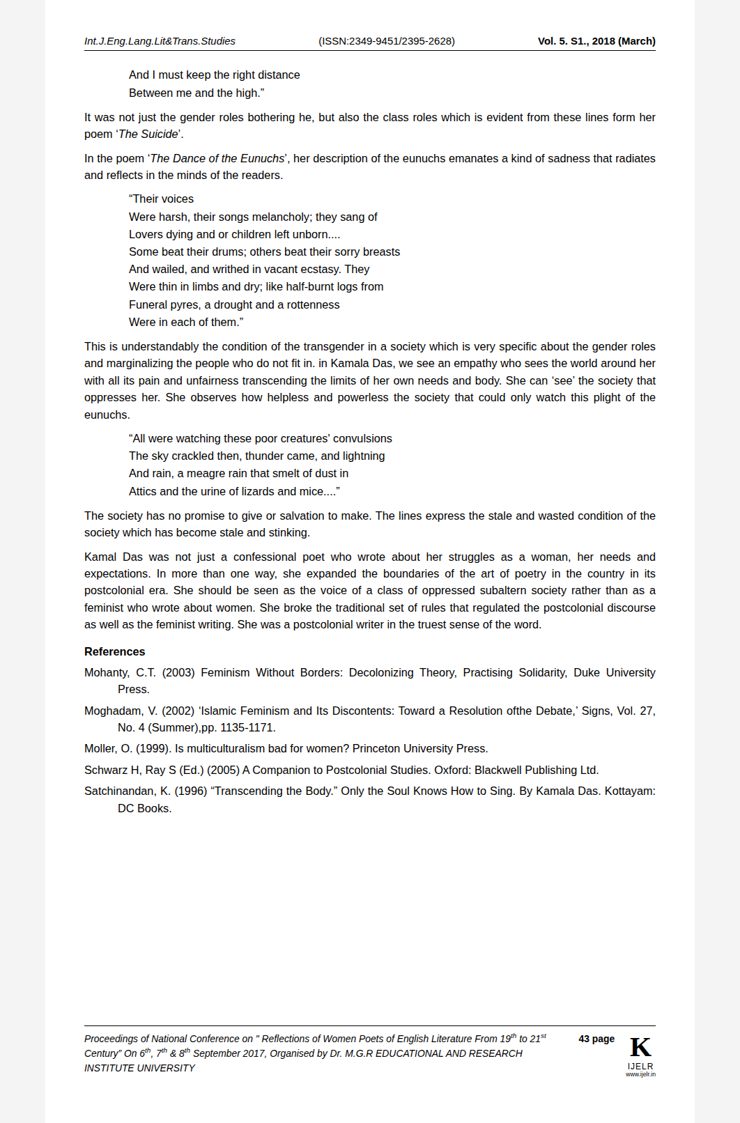Int.J.Eng.Lang.Lit&Trans.Studies (ISSN:2349-9451/2395-2628) Vol. 5. S1., 2018 (March)
And I must keep the right distance
Between me and the high.”
It was not just the gender roles bothering he, but also the class roles which is evident from these lines form her poem ‘The Suicide’.
In the poem ‘The Dance of the Eunuchs’, her description of the eunuchs emanates a kind of sadness that radiates and reflects in the minds of the readers.
“Their voices
Were harsh, their songs melancholy; they sang of
Lovers dying and or children left unborn....
Some beat their drums; others beat their sorry breasts
And wailed, and writhed in vacant ecstasy. They
Were thin in limbs and dry; like half-burnt logs from
Funeral pyres, a drought and a rottenness
Were in each of them.”
This is understandably the condition of the transgender in a society which is very specific about the gender roles and marginalizing the people who do not fit in. in Kamala Das, we see an empathy who sees the world around her with all its pain and unfairness transcending the limits of her own needs and body. She can ‘see’ the society that oppresses her. She observes how helpless and powerless the society that could only watch this plight of the eunuchs.
“All were watching these poor creatures' convulsions
The sky crackled then, thunder came, and lightning
And rain, a meagre rain that smelt of dust in
Attics and the urine of lizards and mice....”
The society has no promise to give or salvation to make. The lines express the stale and wasted condition of the society which has become stale and stinking.
Kamal Das was not just a confessional poet who wrote about her struggles as a woman, her needs and expectations. In more than one way, she expanded the boundaries of the art of poetry in the country in its postcolonial era. She should be seen as the voice of a class of oppressed subaltern society rather than as a feminist who wrote about women. She broke the traditional set of rules that regulated the postcolonial discourse as well as the feminist writing. She was a postcolonial writer in the truest sense of the word.
References
Mohanty, C.T. (2003) Feminism Without Borders: Decolonizing Theory, Practising Solidarity, Duke University Press.
Moghadam, V. (2002) ‘Islamic Feminism and Its Discontents: Toward a Resolution ofthe Debate,’ Signs, Vol. 27, No. 4 (Summer),pp. 1135-1171.
Moller, O. (1999). Is multiculturalism bad for women? Princeton University Press.
Schwarz H, Ray S (Ed.) (2005) A Companion to Postcolonial Studies. Oxford: Blackwell Publishing Ltd.
Satchinandan, K. (1996) “Transcending the Body.” Only the Soul Knows How to Sing. By Kamala Das. Kottayam: DC Books.
Proceedings of National Conference on " Reflections of Women Poets of English Literature From 19th to 21st Century” On 6th, 7th & 8th September 2017, Organised by Dr. M.G.R EDUCATIONAL AND RESEARCH INSTITUTE UNIVERSITY
43 page
K IJELR www.ijelr.in